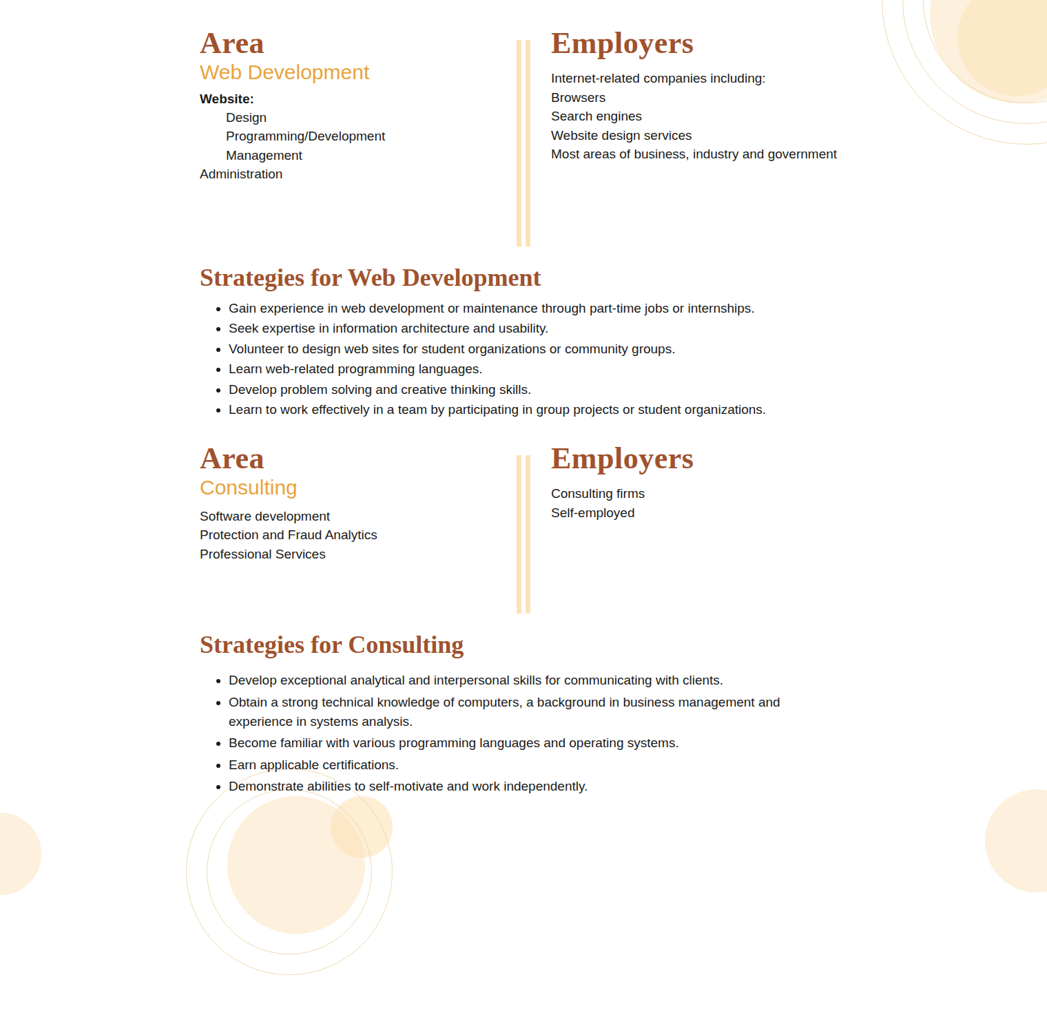Area
Web Development
Website:
Design
Programming/Development
Management
Administration
Employers
Internet-related companies including:
Browsers
Search engines
Website design services
Most areas of business, industry and government
Strategies for Web Development
Gain experience in web development or maintenance through part-time jobs or internships.
Seek expertise in information architecture and usability.
Volunteer to design web sites for student organizations or community groups.
Learn web-related programming languages.
Develop problem solving and creative thinking skills.
Learn to work effectively in a team by participating in group projects or student organizations.
Area
Consulting
Software development
Protection and Fraud Analytics
Professional Services
Employers
Consulting firms
Self-employed
Strategies for Consulting
Develop exceptional analytical and interpersonal skills for communicating with clients.
Obtain a strong technical knowledge of computers, a background in business management and experience in systems analysis.
Become familiar with various programming languages and operating systems.
Earn applicable certifications.
Demonstrate abilities to self-motivate and work independently.